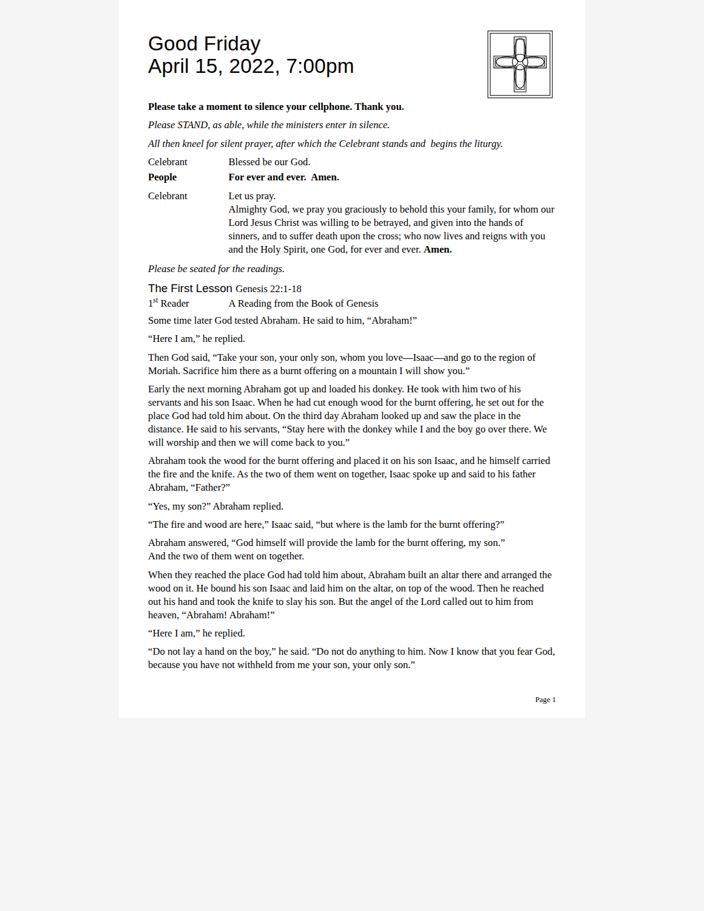Good Friday
April 15, 2022, 7:00pm
Please take a moment to silence your cellphone. Thank you.
Please STAND, as able, while the ministers enter in silence.
All then kneel for silent prayer, after which the Celebrant stands and begins the liturgy.
Celebrant Blessed be our God.
People For ever and ever. Amen.
Celebrant Let us pray.
Almighty God, we pray you graciously to behold this your family, for whom our Lord Jesus Christ was willing to be betrayed, and given into the hands of sinners, and to suffer death upon the cross; who now lives and reigns with you and the Holy Spirit, one God, for ever and ever. Amen.
Please be seated for the readings.
The First Lesson Genesis 22:1-18
1st Reader A Reading from the Book of Genesis
Some time later God tested Abraham. He said to him, “Abraham!”
“Here I am,” he replied.
Then God said, “Take your son, your only son, whom you love—Isaac—and go to the region of Moriah. Sacrifice him there as a burnt offering on a mountain I will show you.”
Early the next morning Abraham got up and loaded his donkey. He took with him two of his servants and his son Isaac. When he had cut enough wood for the burnt offering, he set out for the place God had told him about. On the third day Abraham looked up and saw the place in the distance. He said to his servants, “Stay here with the donkey while I and the boy go over there. We will worship and then we will come back to you.”
Abraham took the wood for the burnt offering and placed it on his son Isaac, and he himself carried the fire and the knife. As the two of them went on together, Isaac spoke up and said to his father Abraham, “Father?”
“Yes, my son?” Abraham replied.
“The fire and wood are here,” Isaac said, “but where is the lamb for the burnt offering?”
Abraham answered, “God himself will provide the lamb for the burnt offering, my son.”
And the two of them went on together.
When they reached the place God had told him about, Abraham built an altar there and arranged the wood on it. He bound his son Isaac and laid him on the altar, on top of the wood. Then he reached out his hand and took the knife to slay his son. But the angel of the Lord called out to him from heaven, “Abraham! Abraham!”
“Here I am,” he replied.
“Do not lay a hand on the boy,” he said. “Do not do anything to him. Now I know that you fear God, because you have not withheld from me your son, your only son.”
Page 1